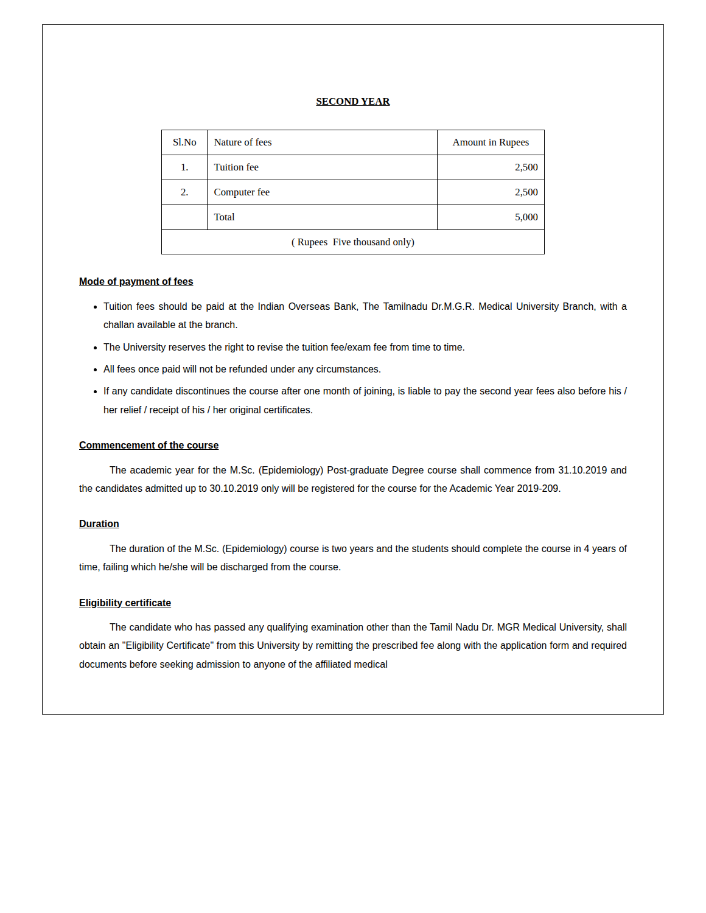SECOND YEAR
| Sl.No | Nature of fees | Amount in Rupees |
| 1. | Tuition fee | 2,500 |
| 2. | Computer fee | 2,500 |
| | Total | 5,000 |
| ( Rupees Five thousand only) |
Mode of payment of fees
Tuition fees should be paid at the Indian Overseas Bank, The Tamilnadu Dr.M.G.R. Medical University Branch, with a challan available at the branch.
The University reserves the right to revise the tuition fee/exam fee from time to time.
All fees once paid will not be refunded under any circumstances.
If any candidate discontinues the course after one month of joining, is liable to pay the second year fees also before his / her relief / receipt of his / her original certificates.
Commencement of the course
The academic year for the M.Sc. (Epidemiology) Post-graduate Degree course shall commence from 31.10.2019 and the candidates admitted up to 30.10.2019 only will be registered for the course for the Academic Year 2019-209.
Duration
The duration of the M.Sc. (Epidemiology) course is two years and the students should complete the course in 4 years of time, failing which he/she will be discharged from the course.
Eligibility certificate
The candidate who has passed any qualifying examination other than the Tamil Nadu Dr. MGR Medical University, shall obtain an "Eligibility Certificate" from this University by remitting the prescribed fee along with the application form and required documents before seeking admission to anyone of the affiliated medical